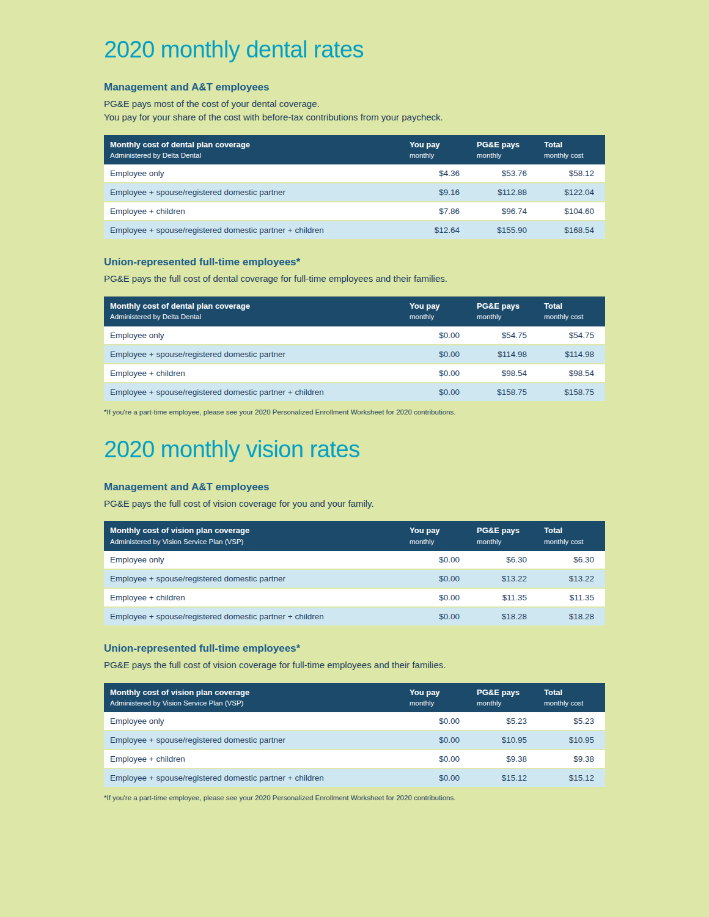2020 monthly dental rates
Management and A&T employees
PG&E pays most of the cost of your dental coverage.
You pay for your share of the cost with before-tax contributions from your paycheck.
| Monthly cost of dental plan coverage Administered by Delta Dental | You pay monthly | PG&E pays monthly | Total monthly cost |
| --- | --- | --- | --- |
| Employee only | $4.36 | $53.76 | $58.12 |
| Employee + spouse/registered domestic partner | $9.16 | $112.88 | $122.04 |
| Employee + children | $7.86 | $96.74 | $104.60 |
| Employee + spouse/registered domestic partner + children | $12.64 | $155.90 | $168.54 |
Union-represented full-time employees*
PG&E pays the full cost of dental coverage for full-time employees and their families.
| Monthly cost of dental plan coverage Administered by Delta Dental | You pay monthly | PG&E pays monthly | Total monthly cost |
| --- | --- | --- | --- |
| Employee only | $0.00 | $54.75 | $54.75 |
| Employee + spouse/registered domestic partner | $0.00 | $114.98 | $114.98 |
| Employee + children | $0.00 | $98.54 | $98.54 |
| Employee + spouse/registered domestic partner + children | $0.00 | $158.75 | $158.75 |
*If you're a part-time employee, please see your 2020 Personalized Enrollment Worksheet for 2020 contributions.
2020 monthly vision rates
Management and A&T employees
PG&E pays the full cost of vision coverage for you and your family.
| Monthly cost of vision plan coverage Administered by Vision Service Plan (VSP) | You pay monthly | PG&E pays monthly | Total monthly cost |
| --- | --- | --- | --- |
| Employee only | $0.00 | $6.30 | $6.30 |
| Employee + spouse/registered domestic partner | $0.00 | $13.22 | $13.22 |
| Employee + children | $0.00 | $11.35 | $11.35 |
| Employee + spouse/registered domestic partner + children | $0.00 | $18.28 | $18.28 |
Union-represented full-time employees*
PG&E pays the full cost of vision coverage for full-time employees and their families.
| Monthly cost of vision plan coverage Administered by Vision Service Plan (VSP) | You pay monthly | PG&E pays monthly | Total monthly cost |
| --- | --- | --- | --- |
| Employee only | $0.00 | $5.23 | $5.23 |
| Employee + spouse/registered domestic partner | $0.00 | $10.95 | $10.95 |
| Employee + children | $0.00 | $9.38 | $9.38 |
| Employee + spouse/registered domestic partner + children | $0.00 | $15.12 | $15.12 |
*If you're a part-time employee, please see your 2020 Personalized Enrollment Worksheet for 2020 contributions.